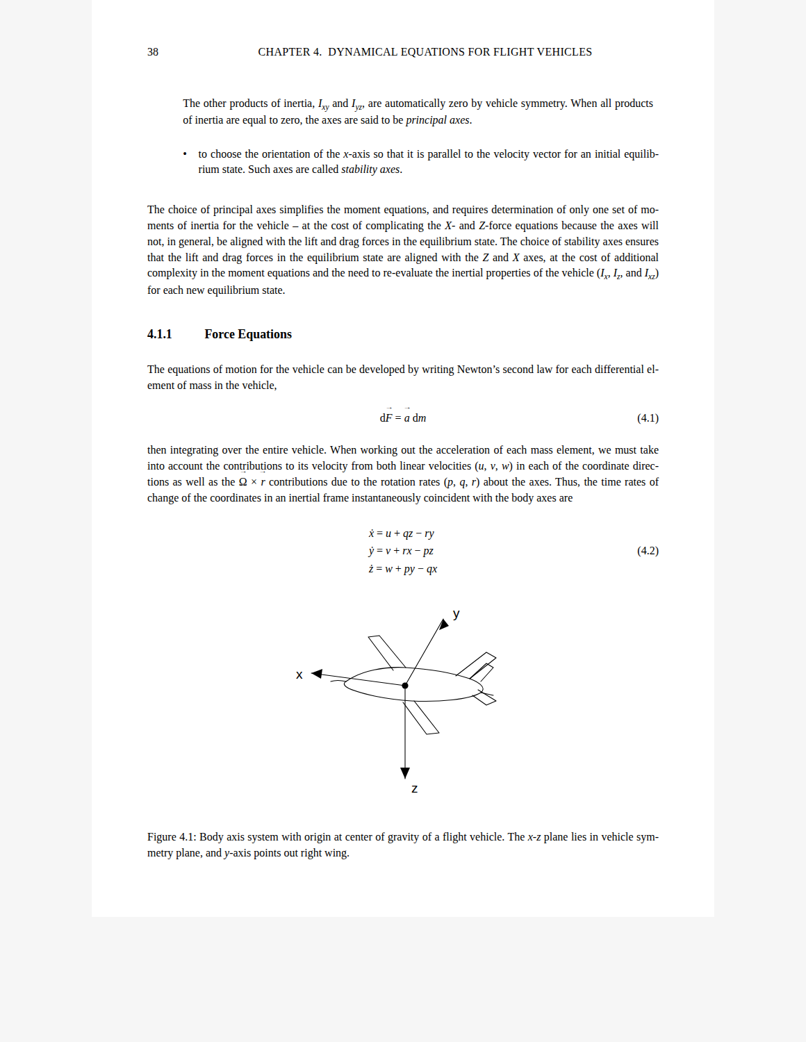38
CHAPTER 4. DYNAMICAL EQUATIONS FOR FLIGHT VEHICLES
The other products of inertia, Ixy and Iyz, are automatically zero by vehicle symmetry. When all products of inertia are equal to zero, the axes are said to be principal axes.
to choose the orientation of the x-axis so that it is parallel to the velocity vector for an initial equilibrium state. Such axes are called stability axes.
The choice of principal axes simplifies the moment equations, and requires determination of only one set of moments of inertia for the vehicle – at the cost of complicating the X- and Z-force equations because the axes will not, in general, be aligned with the lift and drag forces in the equilibrium state. The choice of stability axes ensures that the lift and drag forces in the equilibrium state are aligned with the Z and X axes, at the cost of additional complexity in the moment equations and the need to re-evaluate the inertial properties of the vehicle (Ix, Iz, and Ixz) for each new equilibrium state.
4.1.1 Force Equations
The equations of motion for the vehicle can be developed by writing Newton’s second law for each differential element of mass in the vehicle,
dF = a dm
(4.1)
then integrating over the entire vehicle. When working out the acceleration of each mass element, we must take into account the contributions to its velocity from both linear velocities (u, v, w) in each of the coordinate directions as well as the Ω × r contributions due to the rotation rates (p, q, r) about the axes. Thus, the time rates of change of the coordinates in an inertial frame instantaneously coincident with the body axes are
ẋ = u + qz − ry
ẏ = v + rx − pz
ż = w + py − qx
(4.2)
y x z
Figure 4.1: Body axis system with origin at center of gravity of a flight vehicle. The x-z plane lies in vehicle symmetry plane, and y-axis points out right wing.